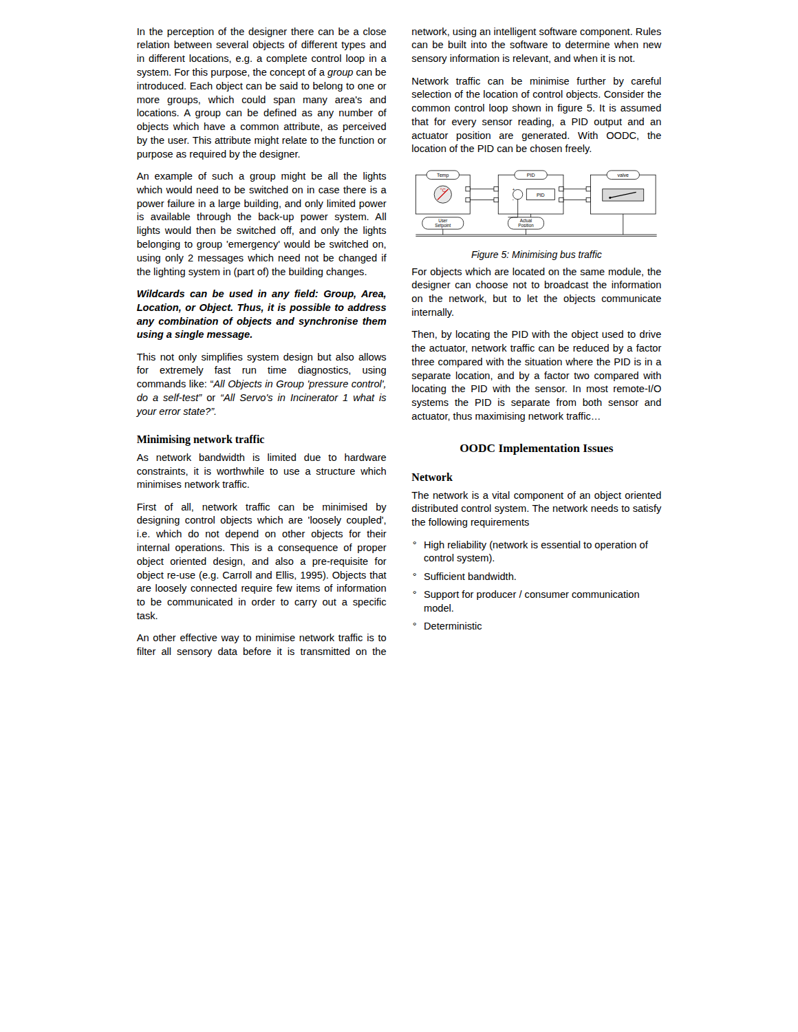In the perception of the designer there can be a close relation between several objects of different types and in different locations, e.g. a complete control loop in a system. For this purpose, the concept of a group can be introduced. Each object can be said to belong to one or more groups, which could span many area's and locations. A group can be defined as any number of objects which have a common attribute, as perceived by the user. This attribute might relate to the function or purpose as required by the designer.
An example of such a group might be all the lights which would need to be switched on in case there is a power failure in a large building, and only limited power is available through the back-up power system. All lights would then be switched off, and only the lights belonging to group 'emergency' would be switched on, using only 2 messages which need not be changed if the lighting system in (part of) the building changes.
Wildcards can be used in any field: Group, Area, Location, or Object. Thus, it is possible to address any combination of objects and synchronise them using a single message.
This not only simplifies system design but also allows for extremely fast run time diagnostics, using commands like: “All Objects in Group 'pressure control', do a self-test” or “All Servo's in Incinerator 1 what is your error state?”.
Minimising network traffic
As network bandwidth is limited due to hardware constraints, it is worthwhile to use a structure which minimises network traffic.
First of all, network traffic can be minimised by designing control objects which are 'loosely coupled', i.e. which do not depend on other objects for their internal operations. This is a consequence of proper object oriented design, and also a pre-requisite for object re-use (e.g. Carroll and Ellis, 1995). Objects that are loosely connected require few items of information to be communicated in order to carry out a specific task.
An other effective way to minimise network traffic is to filter all sensory data before it is transmitted on the network, using an intelligent software component. Rules can be built into the software to determine when new sensory information is relevant, and when it is not.
Network traffic can be minimise further by careful selection of the location of control objects. Consider the common control loop shown in figure 5. It is assumed that for every sensor reading, a PID output and an actuator position are generated. With OODC, the location of the PID can be chosen freely.
Temp °C User Setpoint PID + - PID Actual Position valve
Figure 5: Minimising bus traffic
For objects which are located on the same module, the designer can choose not to broadcast the information on the network, but to let the objects communicate internally.
Then, by locating the PID with the object used to drive the actuator, network traffic can be reduced by a factor three compared with the situation where the PID is in a separate location, and by a factor two compared with locating the PID with the sensor. In most remote-I/O systems the PID is separate from both sensor and actuator, thus maximising network traffic…
OODC Implementation Issues
Network
The network is a vital component of an object oriented distributed control system. The network needs to satisfy the following requirements
High reliability (network is essential to operation of control system).
Sufficient bandwidth.
Support for producer / consumer communication model.
Deterministic